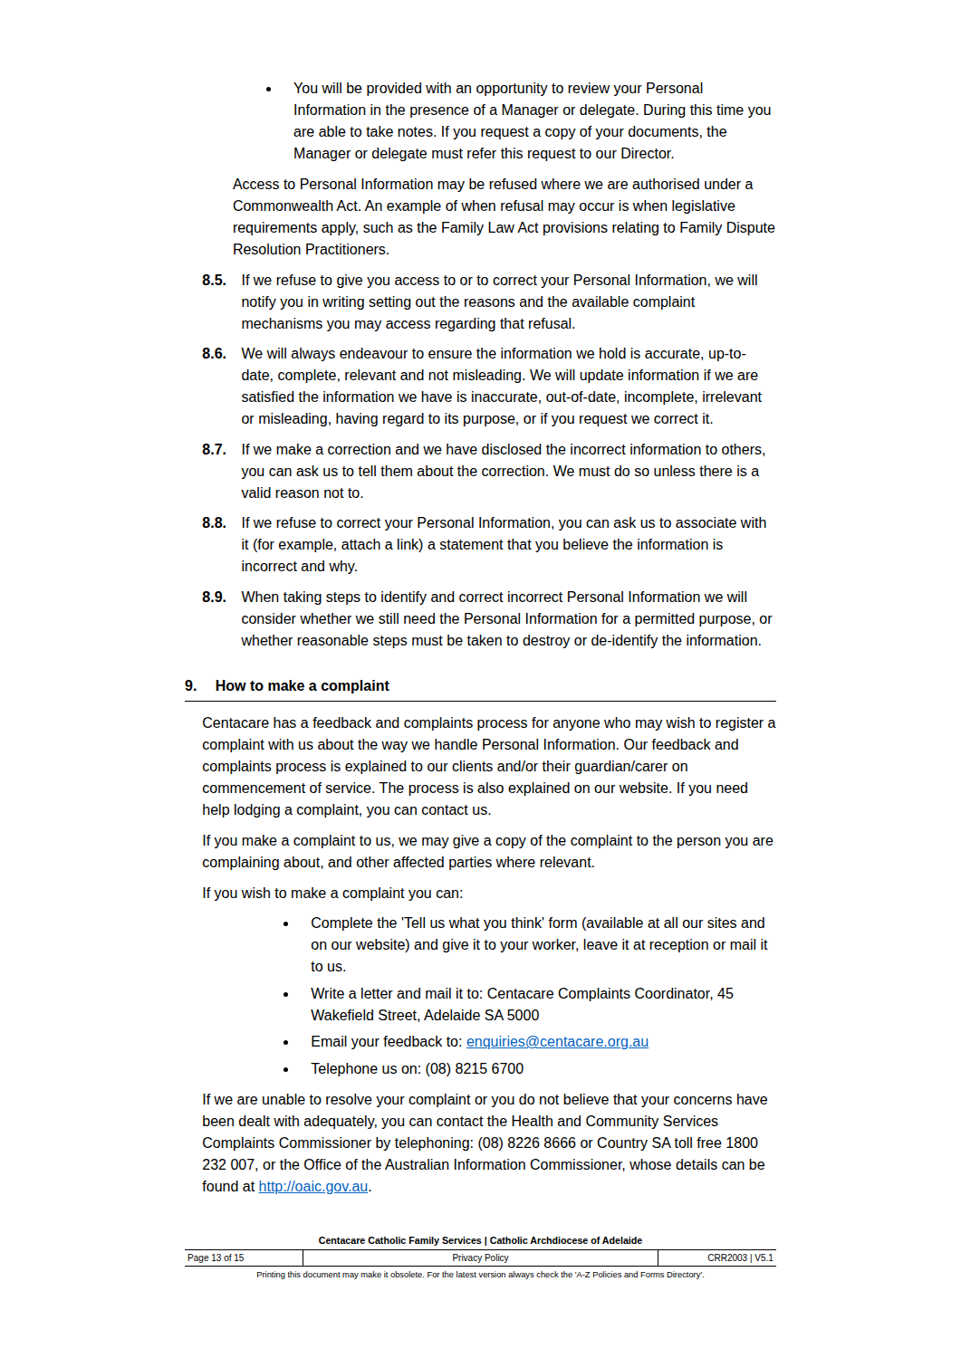You will be provided with an opportunity to review your Personal Information in the presence of a Manager or delegate. During this time you are able to take notes. If you request a copy of your documents, the Manager or delegate must refer this request to our Director.
Access to Personal Information may be refused where we are authorised under a Commonwealth Act. An example of when refusal may occur is when legislative requirements apply, such as the Family Law Act provisions relating to Family Dispute Resolution Practitioners.
8.5. If we refuse to give you access to or to correct your Personal Information, we will notify you in writing setting out the reasons and the available complaint mechanisms you may access regarding that refusal.
8.6. We will always endeavour to ensure the information we hold is accurate, up-to-date, complete, relevant and not misleading. We will update information if we are satisfied the information we have is inaccurate, out-of-date, incomplete, irrelevant or misleading, having regard to its purpose, or if you request we correct it.
8.7. If we make a correction and we have disclosed the incorrect information to others, you can ask us to tell them about the correction. We must do so unless there is a valid reason not to.
8.8. If we refuse to correct your Personal Information, you can ask us to associate with it (for example, attach a link) a statement that you believe the information is incorrect and why.
8.9. When taking steps to identify and correct incorrect Personal Information we will consider whether we still need the Personal Information for a permitted purpose, or whether reasonable steps must be taken to destroy or de-identify the information.
9. How to make a complaint
Centacare has a feedback and complaints process for anyone who may wish to register a complaint with us about the way we handle Personal Information. Our feedback and complaints process is explained to our clients and/or their guardian/carer on commencement of service. The process is also explained on our website. If you need help lodging a complaint, you can contact us.
If you make a complaint to us, we may give a copy of the complaint to the person you are complaining about, and other affected parties where relevant.
If you wish to make a complaint you can:
Complete the 'Tell us what you think' form (available at all our sites and on our website) and give it to your worker, leave it at reception or mail it to us.
Write a letter and mail it to: Centacare Complaints Coordinator, 45 Wakefield Street, Adelaide SA 5000
Email your feedback to: enquiries@centacare.org.au
Telephone us on: (08) 8215 6700
If we are unable to resolve your complaint or you do not believe that your concerns have been dealt with adequately, you can contact the Health and Community Services Complaints Commissioner by telephoning: (08) 8226 8666 or Country SA toll free 1800 232 007, or the Office of the Australian Information Commissioner, whose details can be found at http://oaic.gov.au.
Centacare Catholic Family Services | Catholic Archdiocese of Adelaide
| Page 13 of 15 | Privacy Policy | CRR2003 / V5.1 |
Printing this document may make it obsolete. For the latest version always check the 'A-Z Policies and Forms Directory'.